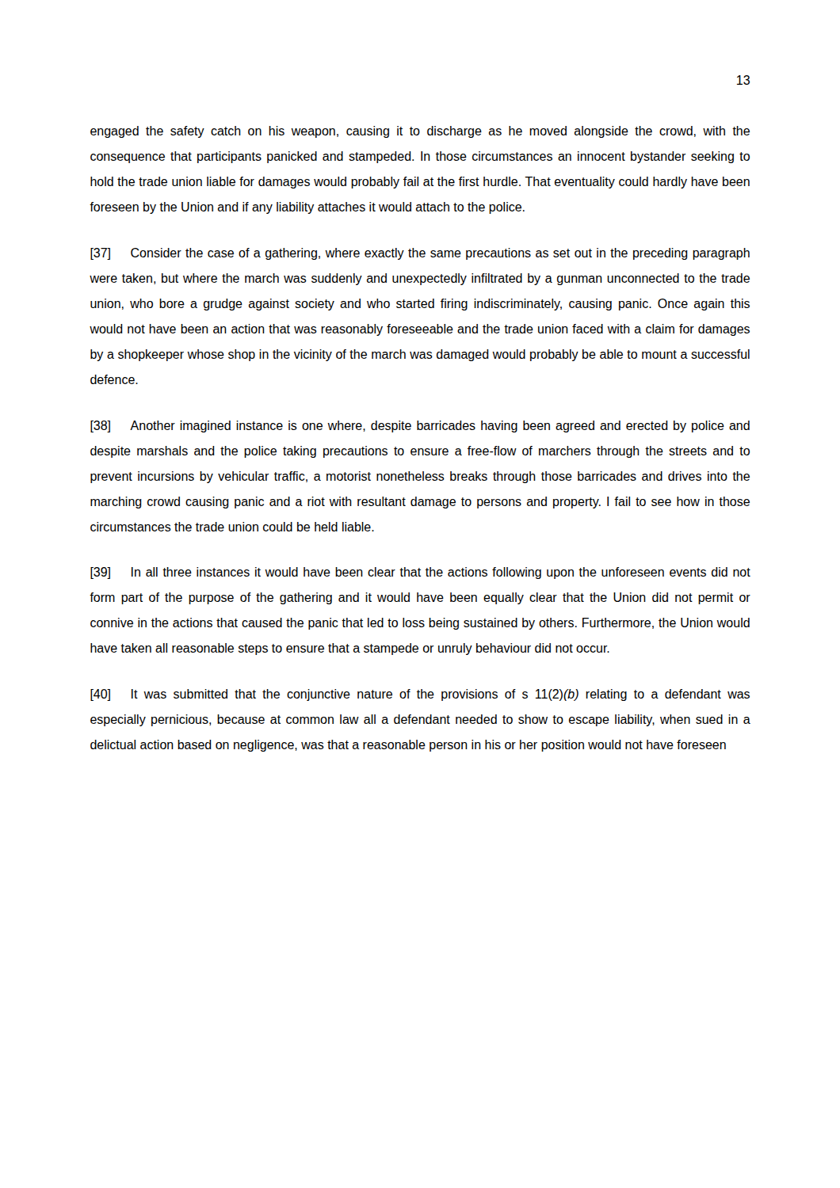13
engaged the safety catch on his weapon, causing it to discharge as he moved alongside the crowd, with the consequence that participants panicked and stampeded. In those circumstances an innocent bystander seeking to hold the trade union liable for damages would probably fail at the first hurdle. That eventuality could hardly have been foreseen by the Union and if any liability attaches it would attach to the police.
[37] Consider the case of a gathering, where exactly the same precautions as set out in the preceding paragraph were taken, but where the march was suddenly and unexpectedly infiltrated by a gunman unconnected to the trade union, who bore a grudge against society and who started firing indiscriminately, causing panic. Once again this would not have been an action that was reasonably foreseeable and the trade union faced with a claim for damages by a shopkeeper whose shop in the vicinity of the march was damaged would probably be able to mount a successful defence.
[38] Another imagined instance is one where, despite barricades having been agreed and erected by police and despite marshals and the police taking precautions to ensure a free-flow of marchers through the streets and to prevent incursions by vehicular traffic, a motorist nonetheless breaks through those barricades and drives into the marching crowd causing panic and a riot with resultant damage to persons and property. I fail to see how in those circumstances the trade union could be held liable.
[39] In all three instances it would have been clear that the actions following upon the unforeseen events did not form part of the purpose of the gathering and it would have been equally clear that the Union did not permit or connive in the actions that caused the panic that led to loss being sustained by others. Furthermore, the Union would have taken all reasonable steps to ensure that a stampede or unruly behaviour did not occur.
[40] It was submitted that the conjunctive nature of the provisions of s 11(2)(b) relating to a defendant was especially pernicious, because at common law all a defendant needed to show to escape liability, when sued in a delictual action based on negligence, was that a reasonable person in his or her position would not have foreseen